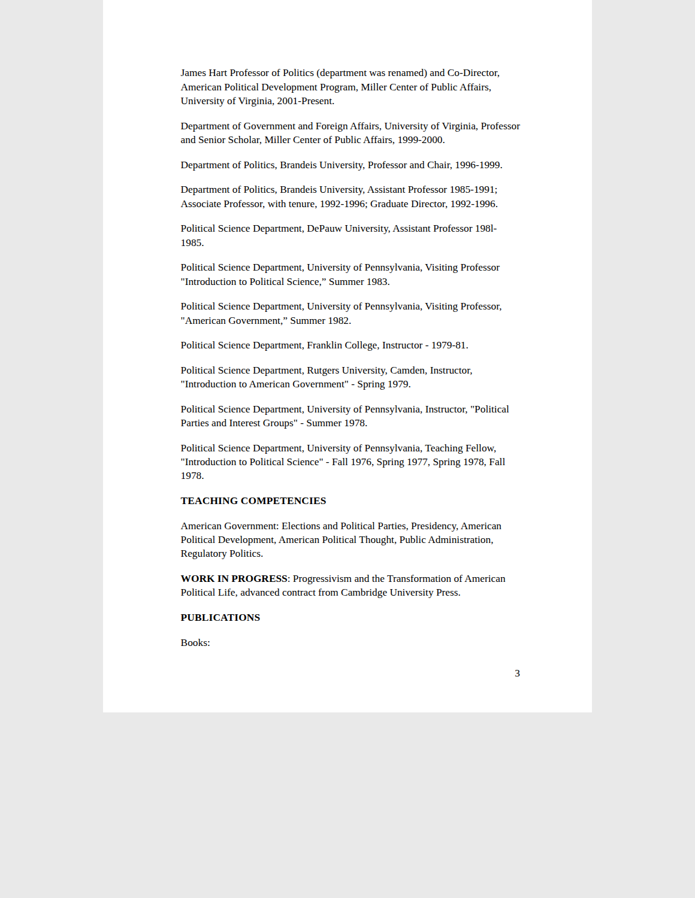James Hart Professor of Politics (department was renamed) and Co-Director, American Political Development Program, Miller Center of Public Affairs, University of Virginia, 2001-Present.
Department of Government and Foreign Affairs, University of Virginia, Professor and Senior Scholar, Miller Center of Public Affairs, 1999-2000.
Department of Politics, Brandeis University, Professor and Chair, 1996-1999.
Department of Politics, Brandeis University, Assistant Professor 1985-1991; Associate Professor, with tenure, 1992-1996; Graduate Director, 1992-1996.
Political Science Department, DePauw University, Assistant Professor 198l-1985.
Political Science Department, University of Pennsylvania, Visiting Professor "Introduction to Political Science,” Summer 1983.
Political Science Department, University of Pennsylvania, Visiting Professor, "American Government,” Summer 1982.
Political Science Department, Franklin College, Instructor - 1979-81.
Political Science Department, Rutgers University, Camden, Instructor, "Introduction to American Government" - Spring 1979.
Political Science Department, University of Pennsylvania, Instructor, "Political Parties and Interest Groups" - Summer 1978.
Political Science Department, University of Pennsylvania, Teaching Fellow, "Introduction to Political Science" - Fall 1976, Spring 1977, Spring 1978, Fall 1978.
Teaching Competencies
American Government: Elections and Political Parties, Presidency, American Political Development, American Political Thought, Public Administration, Regulatory Politics.
Work in Progress: Progressivism and the Transformation of American Political Life, advanced contract from Cambridge University Press.
Publications
Books:
3